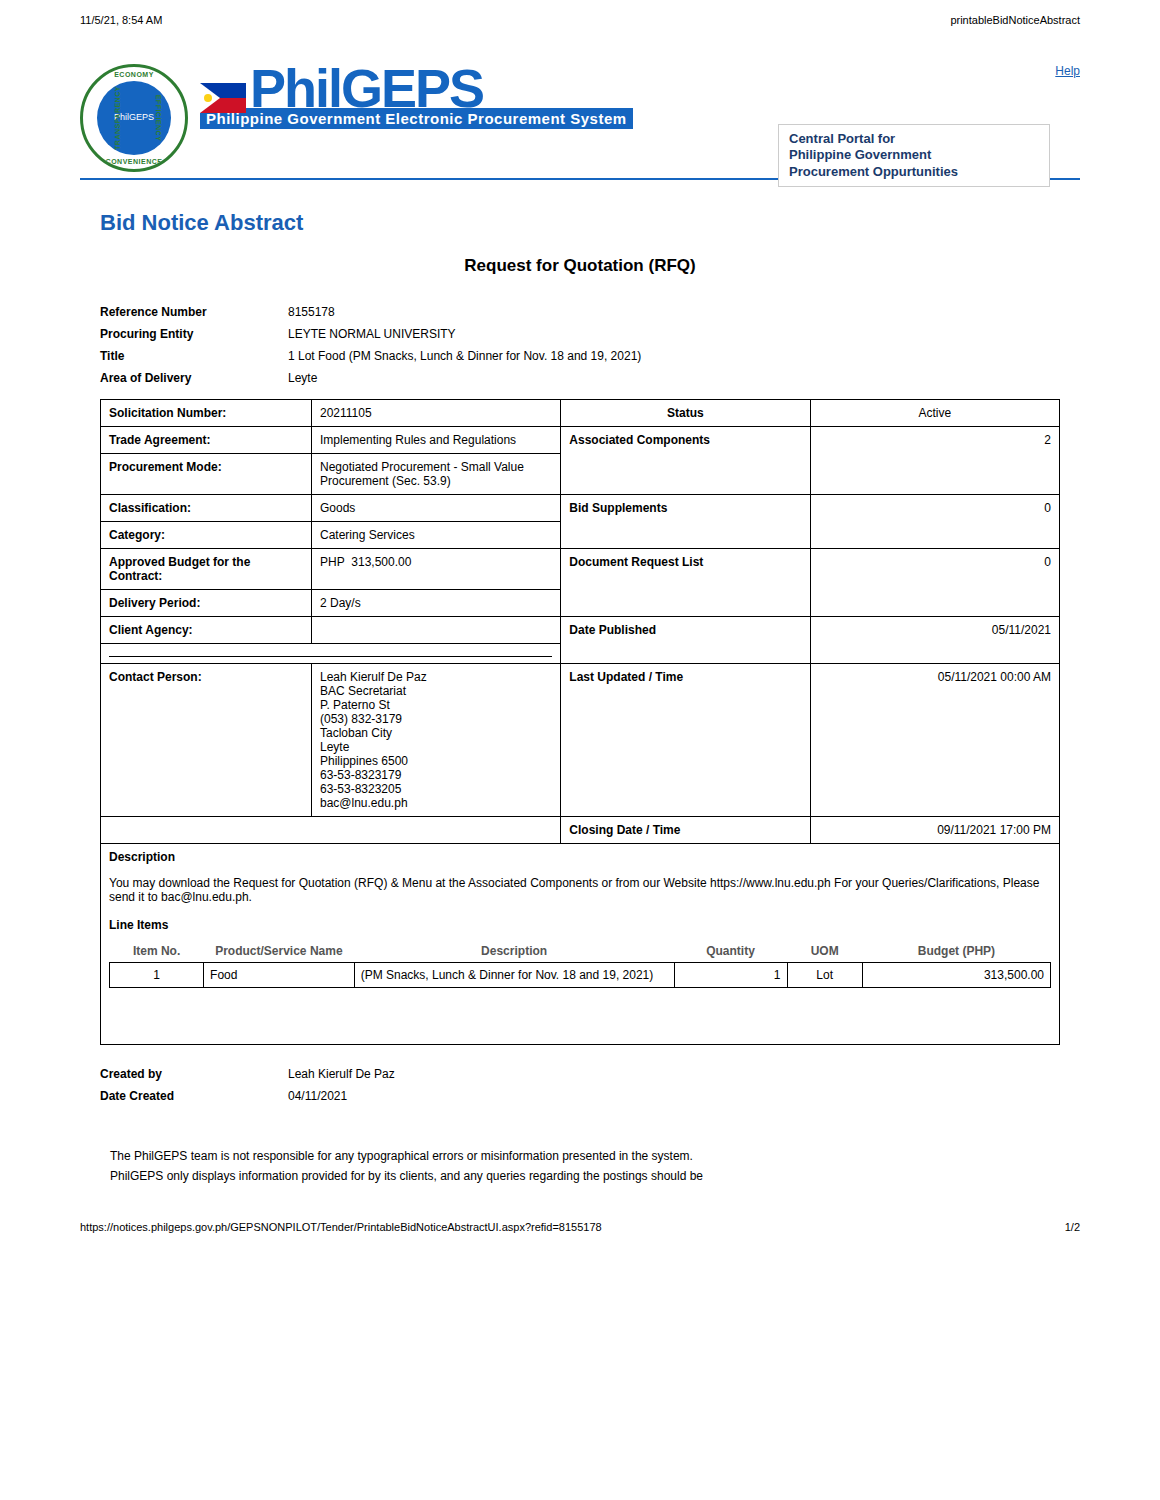11/5/21, 8:54 AM printableBidNoticeAbstract
Help
ECONOMY EFFICIENCY CONVENIENCE TRANSPARENCY
PhilGEPS
Phil GEPS
Philippine Government Electronic Procurement System
Central Portal for
Philippine Government
Procurement Oppurtunities
Bid Notice Abstract
Request for Quotation (RFQ)
| Reference Number | 8155178 |
| Procuring Entity | LEYTE NORMAL UNIVERSITY |
| Title | 1 Lot Food (PM Snacks, Lunch & Dinner for Nov. 18 and 19, 2021) |
| Area of Delivery | Leyte |
| Solicitation Number: | 20211105 | Status | Active |
| Trade Agreement: | Implementing Rules and Regulations | Associated Components | 2 |
| Procurement Mode: | Negotiated Procurement - Small Value Procurement (Sec. 53.9) |
| Classification: | Goods | Bid Supplements | 0 |
| Category: | Catering Services |
| Approved Budget for the Contract: | PHP 313,500.00 | Document Request List | 0 |
| Delivery Period: | 2 Day/s |
| Client Agency: | | Date Published | 05/11/2021 |
| Contact Person: | Leah Kierulf De Paz BAC Secretariat P. Paterno St (053) 832-3179 Tacloban City Leyte Philippines 6500 63-53-8323179 63-53-8323205 bac@lnu.edu.ph | Last Updated / Time | 05/11/2021 00:00 AM |
| | | Closing Date / Time | 09/11/2021 17:00 PM |
| Description You may download the Request for Quotation (RFQ) & Menu at the Associated Components or from our Website https://www.lnu.edu.ph For your Queries/Clarifications, Please send it to bac@lnu.edu.ph. Line Items / Item No. / Product/Service Name / Description / Quantity / UOM / Budget (PHP) / / --- / --- / --- / --- / --- / --- / / 1 / Food / (PM Snacks, Lunch & Dinner for Nov. 18 and 19, 2021) / 1 / Lot / 313,500.00 / |
| Created by | Leah Kierulf De Paz |
| Date Created | 04/11/2021 |
The PhilGEPS team is not responsible for any typographical errors or misinformation presented in the system.
PhilGEPS only displays information provided for by its clients, and any queries regarding the postings should be
https://notices.philgeps.gov.ph/GEPSNONPILOT/Tender/PrintableBidNoticeAbstractUI.aspx?refid=8155178 1/2